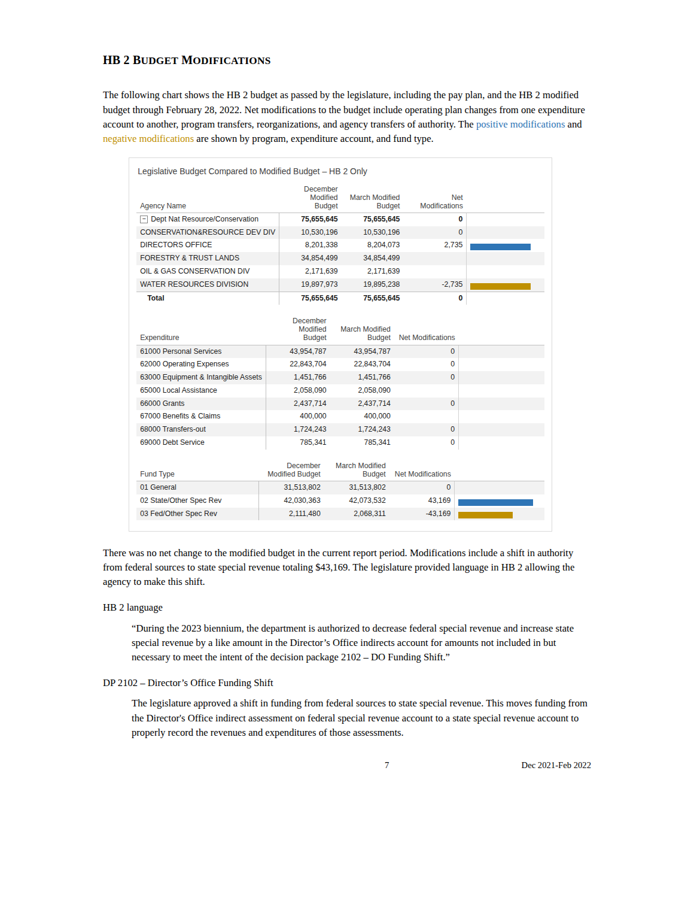HB 2 Budget Modifications
The following chart shows the HB 2 budget as passed by the legislature, including the pay plan, and the HB 2 modified budget through February 28, 2022. Net modifications to the budget include operating plan changes from one expenditure account to another, program transfers, reorganizations, and agency transfers of authority. The positive modifications and negative modifications are shown by program, expenditure account, and fund type.
Legislative Budget Compared to Modified Budget – HB 2 Only
| Agency Name | December Modified Budget | March Modified Budget | Net Modifications | |
| --- | --- | --- | --- | --- |
| − Dept Nat Resource/Conservation | 75,655,645 | 75,655,645 | 0 | |
| CONSERVATION&RESOURCE DEV DIV | 10,530,196 | 10,530,196 | 0 | |
| DIRECTORS OFFICE | 8,201,338 | 8,204,073 | 2,735 | |
| FORESTRY & TRUST LANDS | 34,854,499 | 34,854,499 | | |
| OIL & GAS CONSERVATION DIV | 2,171,639 | 2,171,639 | | |
| WATER RESOURCES DIVISION | 19,897,973 | 19,895,238 | -2,735 | |
| Total | 75,655,645 | 75,655,645 | 0 | |
| Expenditure | December Modified Budget | March Modified Budget | Net Modifications | |
| --- | --- | --- | --- | --- |
| 61000 Personal Services | 43,954,787 | 43,954,787 | 0 | |
| 62000 Operating Expenses | 22,843,704 | 22,843,704 | 0 | |
| 63000 Equipment & Intangible Assets | 1,451,766 | 1,451,766 | 0 | |
| 65000 Local Assistance | 2,058,090 | 2,058,090 | | |
| 66000 Grants | 2,437,714 | 2,437,714 | 0 | |
| 67000 Benefits & Claims | 400,000 | 400,000 | | |
| 68000 Transfers-out | 1,724,243 | 1,724,243 | 0 | |
| 69000 Debt Service | 785,341 | 785,341 | 0 | |
| Fund Type | December Modified Budget | March Modified Budget | Net Modifications | |
| --- | --- | --- | --- | --- |
| 01 General | 31,513,802 | 31,513,802 | 0 | |
| 02 State/Other Spec Rev | 42,030,363 | 42,073,532 | 43,169 | |
| 03 Fed/Other Spec Rev | 2,111,480 | 2,068,311 | -43,169 | |
There was no net change to the modified budget in the current report period. Modifications include a shift in authority from federal sources to state special revenue totaling $43,169. The legislature provided language in HB 2 allowing the agency to make this shift.
HB 2 language
“During the 2023 biennium, the department is authorized to decrease federal special revenue and increase state special revenue by a like amount in the Director’s Office indirects account for amounts not included in but necessary to meet the intent of the decision package 2102 – DO Funding Shift.”
DP 2102 – Director’s Office Funding Shift
The legislature approved a shift in funding from federal sources to state special revenue. This moves funding from the Director's Office indirect assessment on federal special revenue account to a state special revenue account to properly record the revenues and expenditures of those assessments.
7 Dec 2021-Feb 2022